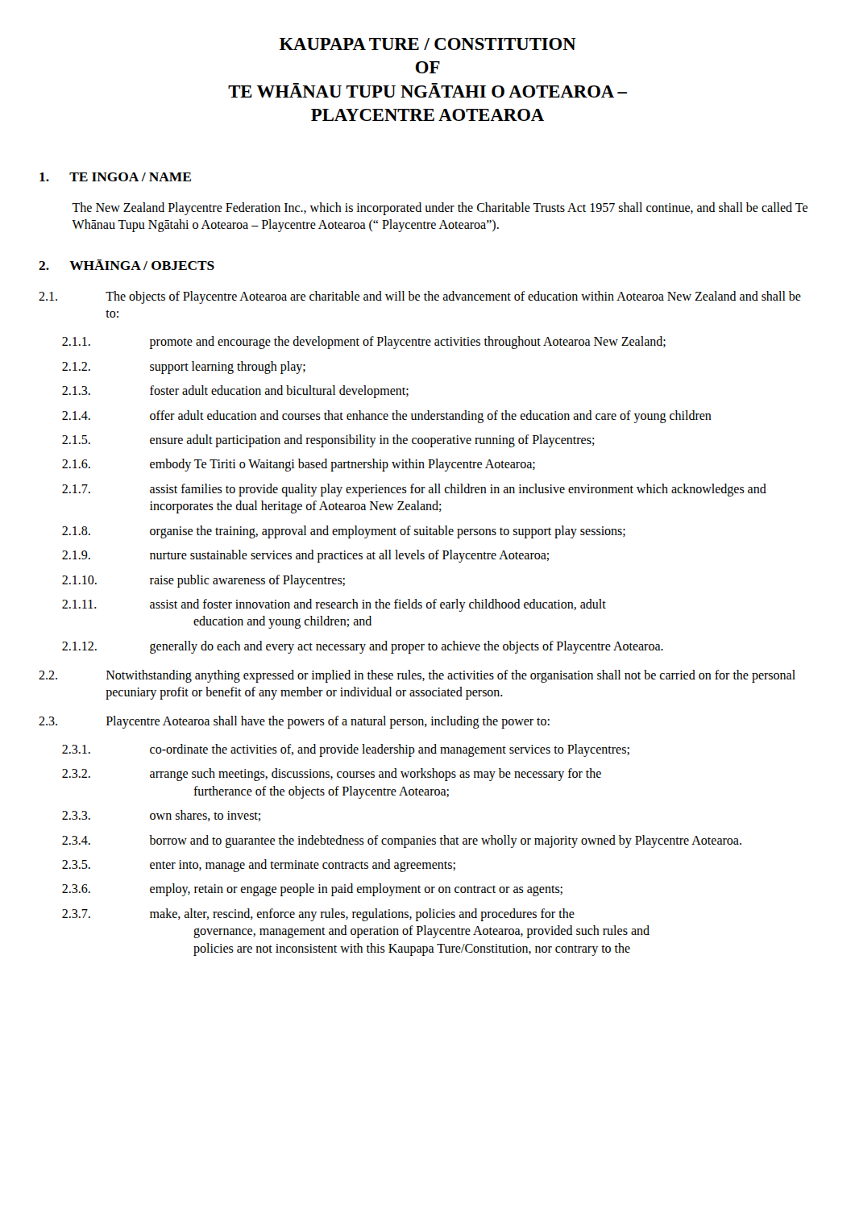KAUPAPA TURE / CONSTITUTION
OF
TE WHĀNAU TUPU NGĀTAHI O AOTEAROA –
PLAYCENTRE AOTEAROA
1. TE INGOA / NAME
The New Zealand Playcentre Federation Inc., which is incorporated under the Charitable Trusts Act 1957 shall continue, and shall be called Te Whānau Tupu Ngātahi o Aotearoa – Playcentre Aotearoa (“ Playcentre Aotearoa”).
2. WHĀINGA / OBJECTS
2.1. The objects of Playcentre Aotearoa are charitable and will be the advancement of education within Aotearoa New Zealand and shall be to:
2.1.1. promote and encourage the development of Playcentre activities throughout Aotearoa New Zealand;
2.1.2. support learning through play;
2.1.3. foster adult education and bicultural development;
2.1.4. offer adult education and courses that enhance the understanding of the education and care of young children
2.1.5. ensure adult participation and responsibility in the cooperative running of Playcentres;
2.1.6. embody Te Tiriti o Waitangi based partnership within Playcentre Aotearoa;
2.1.7. assist families to provide quality play experiences for all children in an inclusive environment which acknowledges and incorporates the dual heritage of Aotearoa New Zealand;
2.1.8. organise the training, approval and employment of suitable persons to support play sessions;
2.1.9. nurture sustainable services and practices at all levels of Playcentre Aotearoa;
2.1.10. raise public awareness of Playcentres;
2.1.11. assist and foster innovation and research in the fields of early childhood education, adult education and young children; and
2.1.12. generally do each and every act necessary and proper to achieve the objects of Playcentre Aotearoa.
2.2. Notwithstanding anything expressed or implied in these rules, the activities of the organisation shall not be carried on for the personal pecuniary profit or benefit of any member or individual or associated person.
2.3. Playcentre Aotearoa shall have the powers of a natural person, including the power to:
2.3.1. co-ordinate the activities of, and provide leadership and management services to Playcentres;
2.3.2. arrange such meetings, discussions, courses and workshops as may be necessary for the furtherance of the objects of Playcentre Aotearoa;
2.3.3. own shares, to invest;
2.3.4. borrow and to guarantee the indebtedness of companies that are wholly or majority owned by Playcentre Aotearoa.
2.3.5. enter into, manage and terminate contracts and agreements;
2.3.6. employ, retain or engage people in paid employment or on contract or as agents;
2.3.7. make, alter, rescind, enforce any rules, regulations, policies and procedures for the governance, management and operation of Playcentre Aotearoa, provided such rules and policies are not inconsistent with this Kaupapa Ture/Constitution, nor contrary to the